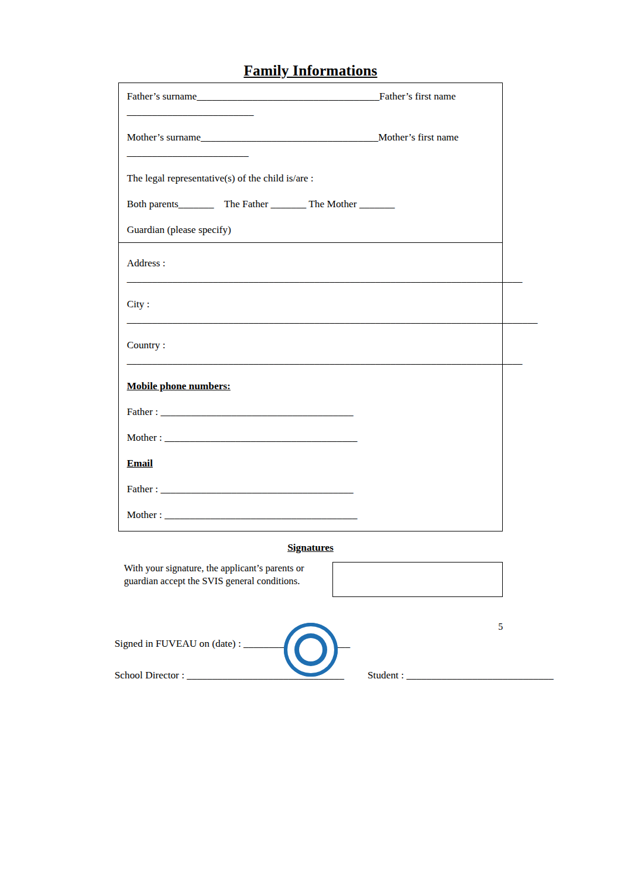Family Informations
Father’s surname____________________________________Father’s first name _________________________
Mother’s surname___________________________________Mother’s first name ________________________
The legal representative(s) of the child is/are :
Both parents_______ The Father _______ The Mother _______
Guardian (please specify)
Address : ______________________________________________________________________________
City : _________________________________________________________________________________
Country : ______________________________________________________________________________
Mobile phone numbers:
Father : ______________________________________
Mother : ______________________________________
Email
Father : ______________________________________
Mother : ______________________________________
Signatures
With your signature, the applicant’s parents or guardian accept the SVIS general conditions.
Signed in FUVEAU on (date) : _____________________
School Director : _______________________________
Student : _____________________________
5